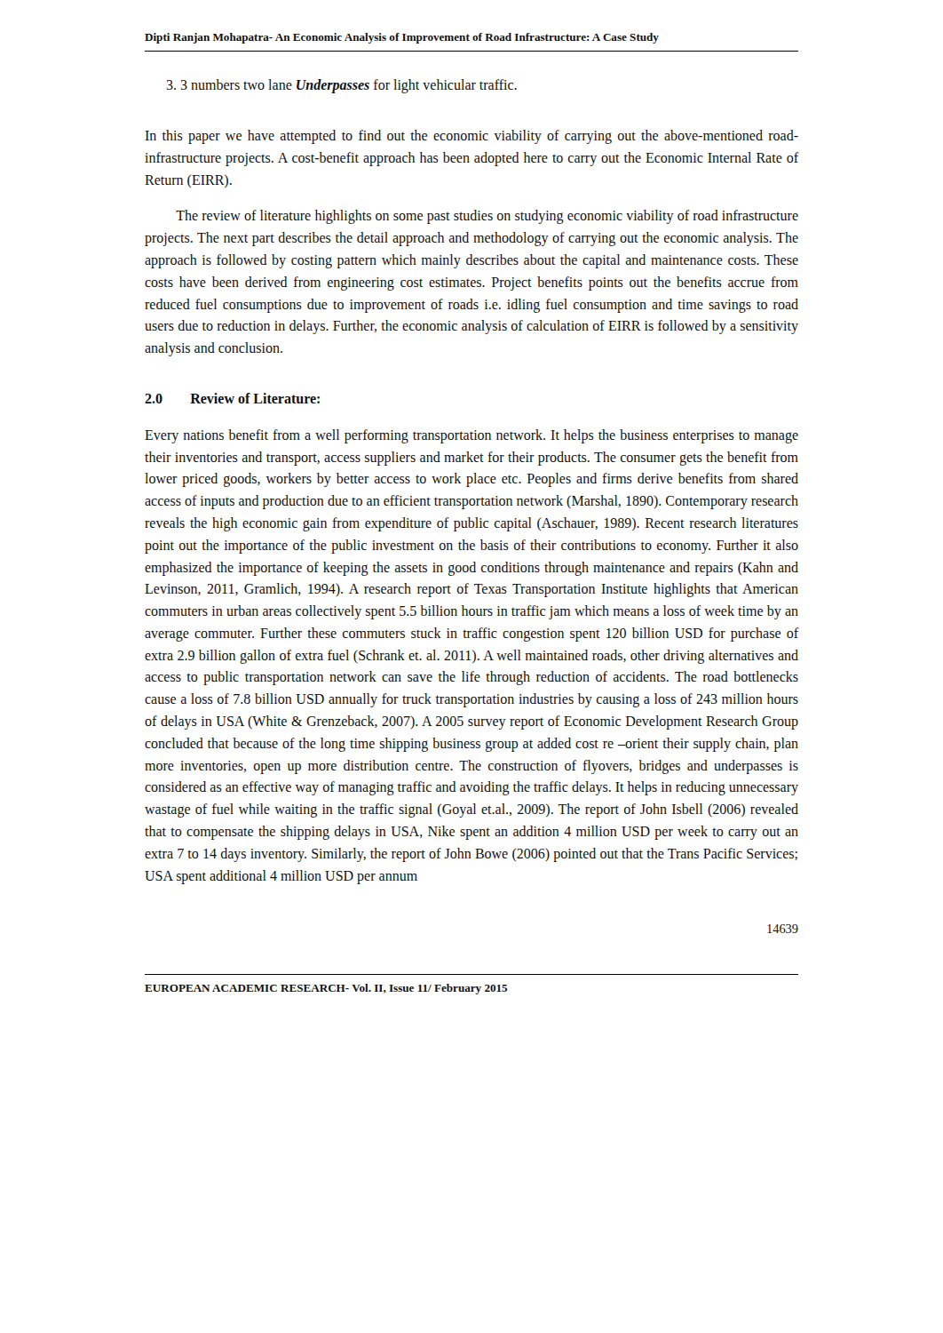Dipti Ranjan Mohapatra- An Economic Analysis of Improvement of Road Infrastructure: A Case Study
3 numbers two lane Underpasses for light vehicular traffic.
In this paper we have attempted to find out the economic viability of carrying out the above-mentioned road-infrastructure projects. A cost-benefit approach has been adopted here to carry out the Economic Internal Rate of Return (EIRR).
The review of literature highlights on some past studies on studying economic viability of road infrastructure projects. The next part describes the detail approach and methodology of carrying out the economic analysis. The approach is followed by costing pattern which mainly describes about the capital and maintenance costs. These costs have been derived from engineering cost estimates. Project benefits points out the benefits accrue from reduced fuel consumptions due to improvement of roads i.e. idling fuel consumption and time savings to road users due to reduction in delays. Further, the economic analysis of calculation of EIRR is followed by a sensitivity analysis and conclusion.
2.0 Review of Literature:
Every nations benefit from a well performing transportation network. It helps the business enterprises to manage their inventories and transport, access suppliers and market for their products. The consumer gets the benefit from lower priced goods, workers by better access to work place etc. Peoples and firms derive benefits from shared access of inputs and production due to an efficient transportation network (Marshal, 1890). Contemporary research reveals the high economic gain from expenditure of public capital (Aschauer, 1989). Recent research literatures point out the importance of the public investment on the basis of their contributions to economy. Further it also emphasized the importance of keeping the assets in good conditions through maintenance and repairs (Kahn and Levinson, 2011, Gramlich, 1994). A research report of Texas Transportation Institute highlights that American commuters in urban areas collectively spent 5.5 billion hours in traffic jam which means a loss of week time by an average commuter. Further these commuters stuck in traffic congestion spent 120 billion USD for purchase of extra 2.9 billion gallon of extra fuel (Schrank et. al. 2011). A well maintained roads, other driving alternatives and access to public transportation network can save the life through reduction of accidents. The road bottlenecks cause a loss of 7.8 billion USD annually for truck transportation industries by causing a loss of 243 million hours of delays in USA (White & Grenzeback, 2007). A 2005 survey report of Economic Development Research Group concluded that because of the long time shipping business group at added cost re –orient their supply chain, plan more inventories, open up more distribution centre. The construction of flyovers, bridges and underpasses is considered as an effective way of managing traffic and avoiding the traffic delays. It helps in reducing unnecessary wastage of fuel while waiting in the traffic signal (Goyal et.al., 2009). The report of John Isbell (2006) revealed that to compensate the shipping delays in USA, Nike spent an addition 4 million USD per week to carry out an extra 7 to 14 days inventory. Similarly, the report of John Bowe (2006) pointed out that the Trans Pacific Services; USA spent additional 4 million USD per annum
14639
EUROPEAN ACADEMIC RESEARCH- Vol. II, Issue 11/ February 2015